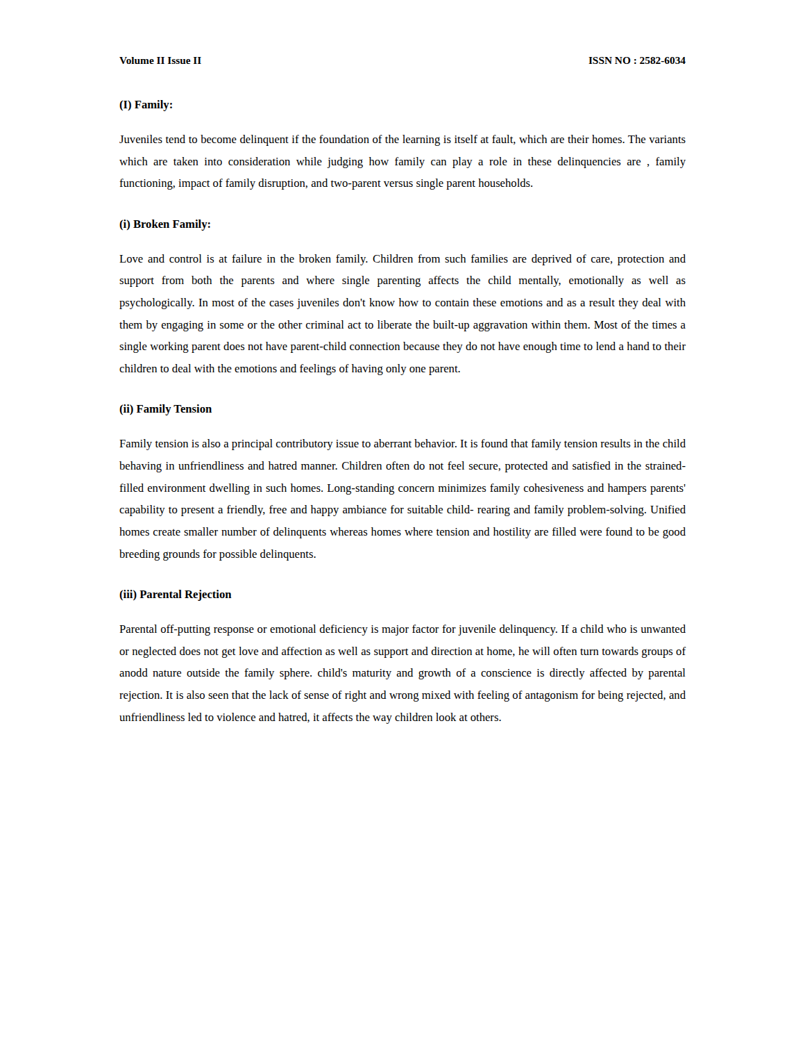Volume II Issue II ISSN NO : 2582-6034
(I) Family:
Juveniles tend to become delinquent if the foundation of the learning is itself at fault, which are their homes. The variants which are taken into consideration while judging how family can play a role in these delinquencies are , family functioning, impact of family disruption, and two-parent versus single parent households.
(i) Broken Family:
Love and control is at failure in the broken family. Children from such families are deprived of care, protection and support from both the parents and where single parenting affects the child mentally, emotionally as well as psychologically. In most of the cases juveniles don't know how to contain these emotions and as a result they deal with them by engaging in some or the other criminal act to liberate the built-up aggravation within them. Most of the times a single working parent does not have parent-child connection because they do not have enough time to lend a hand to their children to deal with the emotions and feelings of having only one parent.
(ii) Family Tension
Family tension is also a principal contributory issue to aberrant behavior. It is found that family tension results in the child behaving in unfriendliness and hatred manner. Children often do not feel secure, protected and satisfied in the strained-filled environment dwelling in such homes. Long-standing concern minimizes family cohesiveness and hampers parents' capability to present a friendly, free and happy ambiance for suitable child- rearing and family problem-solving. Unified homes create smaller number of delinquents whereas homes where tension and hostility are filled were found to be good breeding grounds for possible delinquents.
(iii) Parental Rejection
Parental off-putting response or emotional deficiency is major factor for juvenile delinquency. If a child who is unwanted or neglected does not get love and affection as well as support and direction at home, he will often turn towards groups of anodd nature outside the family sphere. child's maturity and growth of a conscience is directly affected by parental rejection. It is also seen that the lack of sense of right and wrong mixed with feeling of antagonism for being rejected, and unfriendliness led to violence and hatred, it affects the way children look at others.